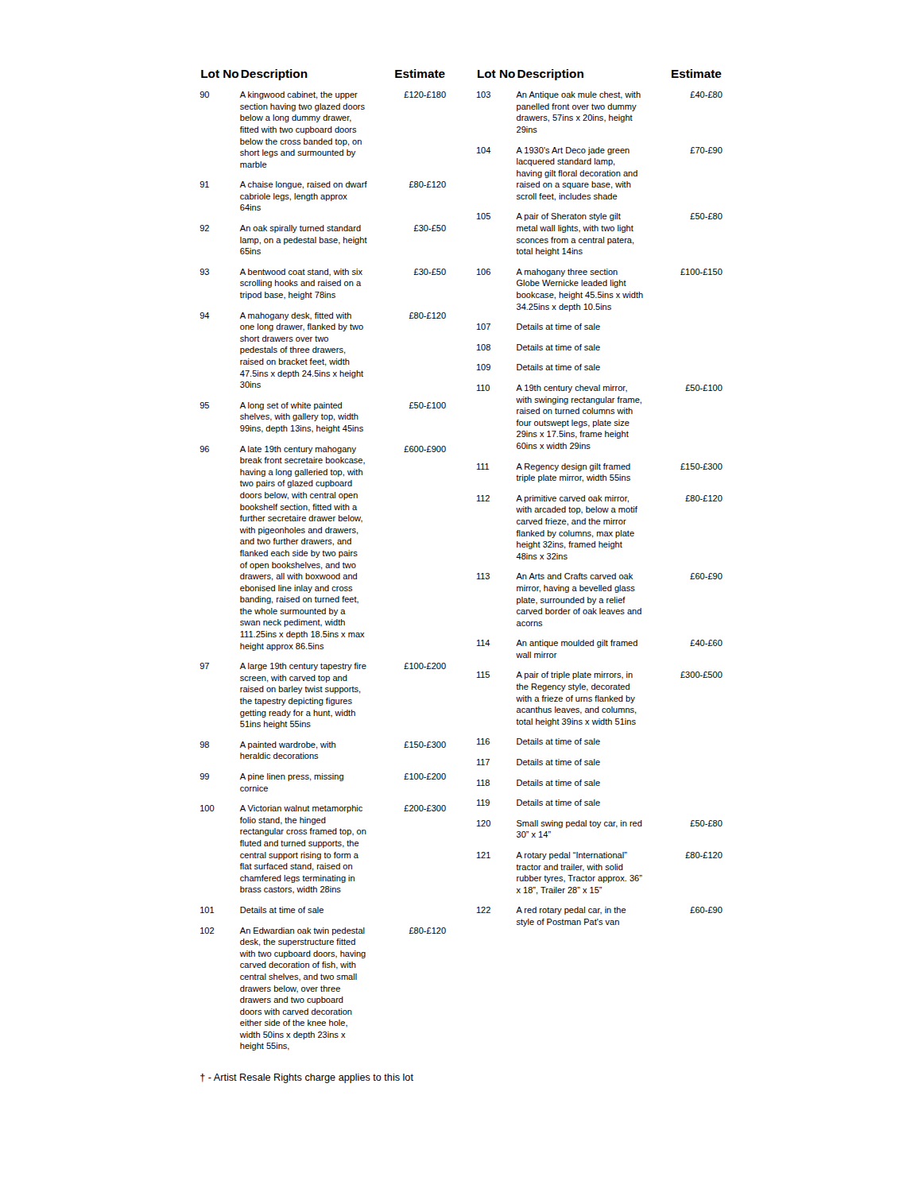| Lot No | Description | Estimate |
| --- | --- | --- |
| 90 | A kingwood cabinet, the upper section having two glazed doors below a long dummy drawer, fitted with two cupboard doors below the cross banded top, on short legs and surmounted by marble | £120-£180 |
| 91 | A chaise longue, raised on dwarf cabriole legs, length approx 64ins | £80-£120 |
| 92 | An oak spirally turned standard lamp, on a pedestal base, height 65ins | £30-£50 |
| 93 | A bentwood coat stand, with six scrolling hooks and raised on a tripod base, height 78ins | £30-£50 |
| 94 | A mahogany desk, fitted with one long drawer, flanked by two short drawers over two pedestals of three drawers, raised on bracket feet, width 47.5ins x depth 24.5ins x height 30ins | £80-£120 |
| 95 | A long set of white painted shelves, with gallery top, width 99ins, depth 13ins, height 45ins | £50-£100 |
| 96 | A late 19th century mahogany break front secretaire bookcase, having a long galleried top, with two pairs of glazed cupboard doors below, with central open bookshelf section, fitted with a further secretaire drawer below, with pigeonholes and drawers, and two further drawers, and flanked each side by two pairs of open bookshelves, and two drawers, all with boxwood and ebonised line inlay and cross banding, raised on turned feet, the whole surmounted by a swan neck pediment, width 111.25ins x depth 18.5ins x max height approx 86.5ins | £600-£900 |
| 97 | A large 19th century tapestry fire screen, with carved top and raised on barley twist supports, the tapestry depicting figures getting ready for a hunt, width 51ins height 55ins | £100-£200 |
| 98 | A painted wardrobe, with heraldic decorations | £150-£300 |
| 99 | A pine linen press, missing cornice | £100-£200 |
| 100 | A Victorian walnut metamorphic folio stand, the hinged rectangular cross framed top, on fluted and turned supports, the central support rising to form a flat surfaced stand, raised on chamfered legs terminating in brass castors, width 28ins | £200-£300 |
| 101 | Details at time of sale | |
| 102 | An Edwardian oak twin pedestal desk, the superstructure fitted with two cupboard doors, having carved decoration of fish, with central shelves, and two small drawers below, over three drawers and two cupboard doors with carved decoration either side of the knee hole, width 50ins x depth 23ins x height 55ins, | £80-£120 |
| Lot No | Description | Estimate |
| --- | --- | --- |
| 103 | An Antique oak mule chest, with panelled front over two dummy drawers, 57ins x 20ins, height 29ins | £40-£80 |
| 104 | A 1930's Art Deco jade green lacquered standard lamp, having gilt floral decoration and raised on a square base, with scroll feet, includes shade | £70-£90 |
| 105 | A pair of Sheraton style gilt metal wall lights, with two light sconces from a central patera, total height 14ins | £50-£80 |
| 106 | A mahogany three section Globe Wernicke leaded light bookcase, height 45.5ins x width 34.25ins x depth 10.5ins | £100-£150 |
| 107 | Details at time of sale | |
| 108 | Details at time of sale | |
| 109 | Details at time of sale | |
| 110 | A 19th century cheval mirror, with swinging rectangular frame, raised on turned columns with four outswept legs, plate size 29ins x 17.5ins, frame height 60ins x width 29ins | £50-£100 |
| 111 | A Regency design gilt framed triple plate mirror, width 55ins | £150-£300 |
| 112 | A primitive carved oak mirror, with arcaded top, below a motif carved frieze, and the mirror flanked by columns, max plate height 32ins, framed height 48ins x 32ins | £80-£120 |
| 113 | An Arts and Crafts carved oak mirror, having a bevelled glass plate, surrounded by a relief carved border of oak leaves and acorns | £60-£90 |
| 114 | An antique moulded gilt framed wall mirror | £40-£60 |
| 115 | A pair of triple plate mirrors, in the Regency style, decorated with a frieze of urns flanked by acanthus leaves, and columns, total height 39ins x width 51ins | £300-£500 |
| 116 | Details at time of sale | |
| 117 | Details at time of sale | |
| 118 | Details at time of sale | |
| 119 | Details at time of sale | |
| 120 | Small swing pedal toy car, in red 30” x 14” | £50-£80 |
| 121 | A rotary pedal “International” tractor and trailer, with solid rubber tyres, Tractor approx. 36” x 18”, Trailer 28” x 15” | £80-£120 |
| 122 | A red rotary pedal car, in the style of Postman Pat's van | £60-£90 |
† - Artist Resale Rights charge applies to this lot